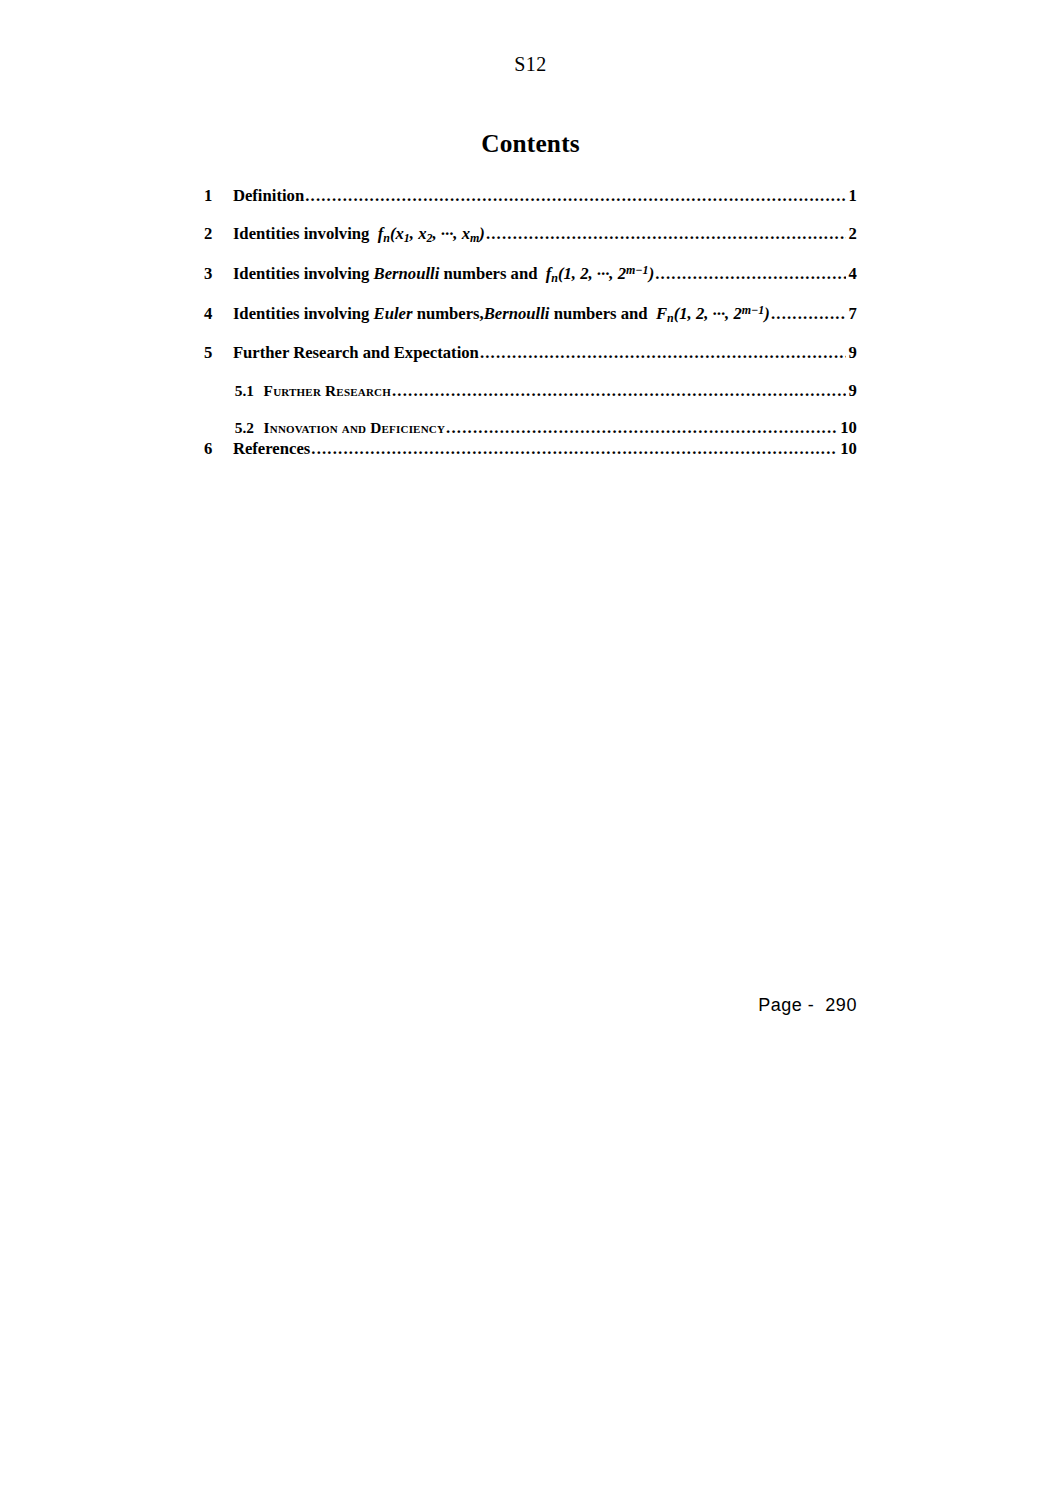S12
Contents
1 Definition .................................................................................................................................. 1
2 Identities involving fn(x1, x2, ···, xm) ................................................................................. 2
3 Identities involving Bernoulli numbers and fn(1, 2, ···, 2m−1) .............................................. 4
4 Identities involving Euler numbers,Bernoulli numbers and Fn(1, 2, ···, 2m−1) .................. 7
5 Further Research and Expectation ..................................................................................... 9
5.1 Further Research ..................................................................................................... 9
5.2 Innovation and Deficiency ....................................................................................... 10
6 References ............................................................................................................................. 10
Page - 290